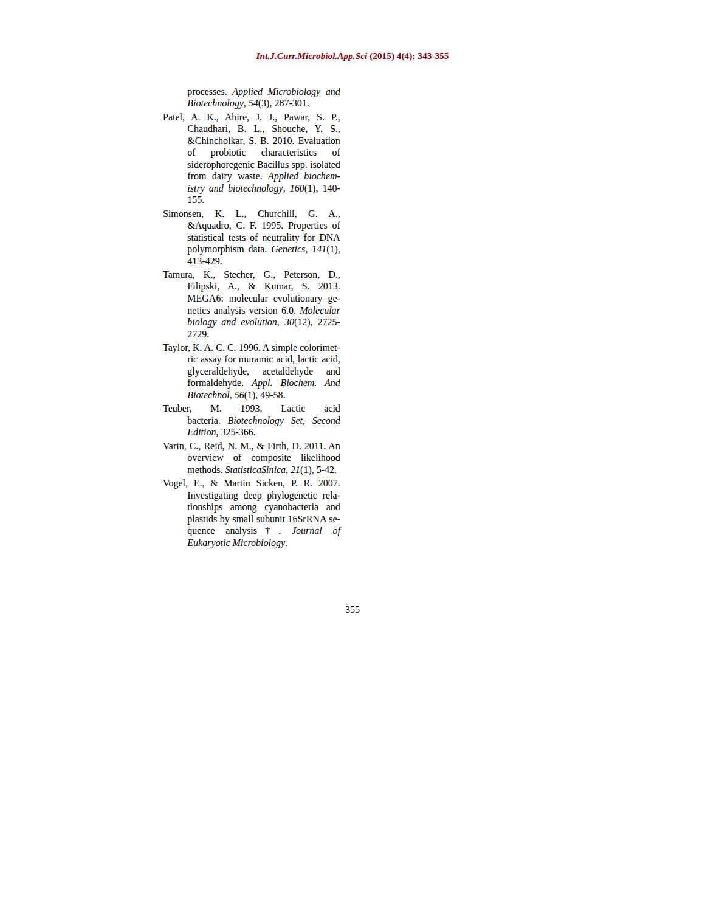Int.J.Curr.Microbiol.App.Sci (2015) 4(4): 343-355
processes. Applied Microbiology and Biotechnology, 54(3), 287-301.
Patel, A. K., Ahire, J. J., Pawar, S. P., Chaudhari, B. L., Shouche, Y. S., &Chincholkar, S. B. 2010. Evaluation of probiotic characteristics of siderophoregenic Bacillus spp. isolated from dairy waste. Applied biochemistry and biotechnology, 160(1), 140-155.
Simonsen, K. L., Churchill, G. A., &Aquadro, C. F. 1995. Properties of statistical tests of neutrality for DNA polymorphism data. Genetics, 141(1), 413-429.
Tamura, K., Stecher, G., Peterson, D., Filipski, A., & Kumar, S. 2013. MEGA6: molecular evolutionary genetics analysis version 6.0. Molecular biology and evolution, 30(12), 2725-2729.
Taylor, K. A. C. C. 1996. A simple colorimetric assay for muramic acid, lactic acid, glyceraldehyde, acetaldehyde and formaldehyde. Appl. Biochem. And Biotechnol, 56(1), 49-58.
Teuber, M. 1993. Lactic acid bacteria. Biotechnology Set, Second Edition, 325-366.
Varin, C., Reid, N. M., & Firth, D. 2011. An overview of composite likelihood methods. StatisticaSinica, 21(1), 5-42.
Vogel, E., & Martin Sicken, P. R. 2007. Investigating deep phylogenetic relationships among cyanobacteria and plastids by small subunit 16SrRNA sequence analysis†. Journal of Eukaryotic Microbiology.
355